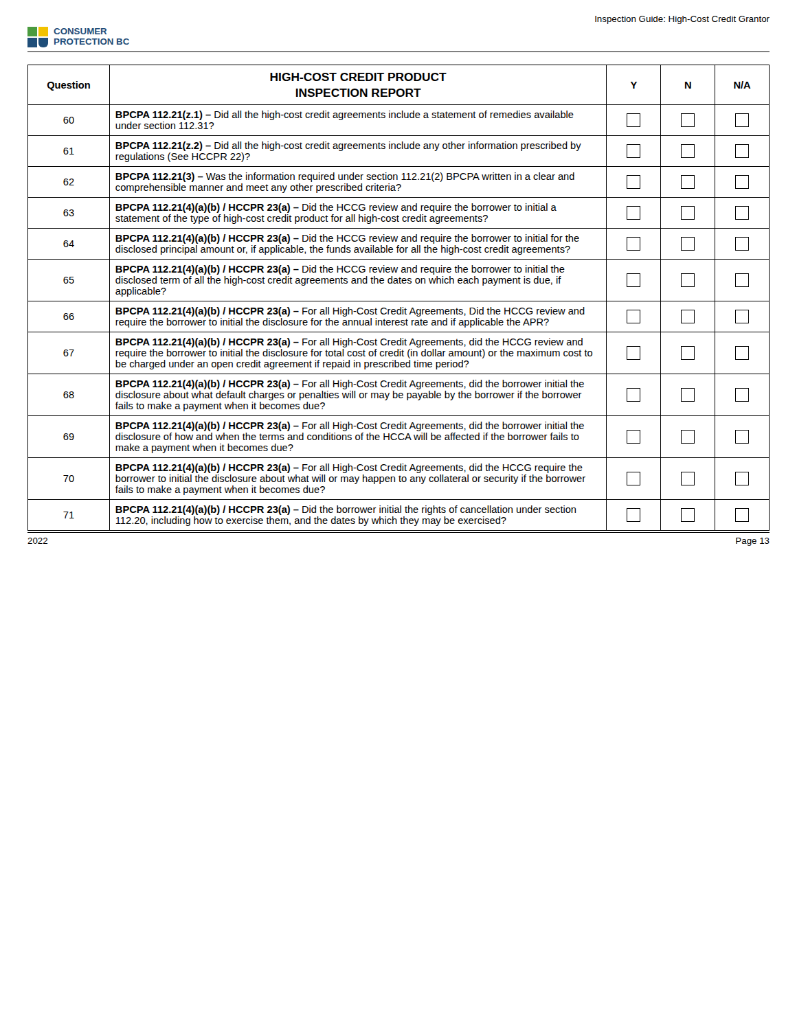Inspection Guide: High-Cost Credit Grantor
CONSUMER
PROTECTION BC
| Question | HIGH-COST CREDIT PRODUCT INSPECTION REPORT | Y | N | N/A |
| --- | --- | --- | --- | --- |
| 60 | BPCPA 112.21(z.1) – Did all the high-cost credit agreements include a statement of remedies available under section 112.31? | | | |
| 61 | BPCPA 112.21(z.2) – Did all the high-cost credit agreements include any other information prescribed by regulations (See HCCPR 22)? | | | |
| 62 | BPCPA 112.21(3) – Was the information required under section 112.21(2) BPCPA written in a clear and comprehensible manner and meet any other prescribed criteria? | | | |
| 63 | BPCPA 112.21(4)(a)(b) / HCCPR 23(a) – Did the HCCG review and require the borrower to initial a statement of the type of high-cost credit product for all high-cost credit agreements? | | | |
| 64 | BPCPA 112.21(4)(a)(b) / HCCPR 23(a) – Did the HCCG review and require the borrower to initial for the disclosed principal amount or, if applicable, the funds available for all the high-cost credit agreements? | | | |
| 65 | BPCPA 112.21(4)(a)(b) / HCCPR 23(a) – Did the HCCG review and require the borrower to initial the disclosed term of all the high-cost credit agreements and the dates on which each payment is due, if applicable? | | | |
| 66 | BPCPA 112.21(4)(a)(b) / HCCPR 23(a) – For all High-Cost Credit Agreements, Did the HCCG review and require the borrower to initial the disclosure for the annual interest rate and if applicable the APR? | | | |
| 67 | BPCPA 112.21(4)(a)(b) / HCCPR 23(a) – For all High-Cost Credit Agreements, did the HCCG review and require the borrower to initial the disclosure for total cost of credit (in dollar amount) or the maximum cost to be charged under an open credit agreement if repaid in prescribed time period? | | | |
| 68 | BPCPA 112.21(4)(a)(b) / HCCPR 23(a) – For all High-Cost Credit Agreements, did the borrower initial the disclosure about what default charges or penalties will or may be payable by the borrower if the borrower fails to make a payment when it becomes due? | | | |
| 69 | BPCPA 112.21(4)(a)(b) / HCCPR 23(a) – For all High-Cost Credit Agreements, did the borrower initial the disclosure of how and when the terms and conditions of the HCCA will be affected if the borrower fails to make a payment when it becomes due? | | | |
| 70 | BPCPA 112.21(4)(a)(b) / HCCPR 23(a) – For all High-Cost Credit Agreements, did the HCCG require the borrower to initial the disclosure about what will or may happen to any collateral or security if the borrower fails to make a payment when it becomes due? | | | |
| 71 | BPCPA 112.21(4)(a)(b) / HCCPR 23(a) – Did the borrower initial the rights of cancellation under section 112.20, including how to exercise them, and the dates by which they may be exercised? | | | |
2022
Page 13